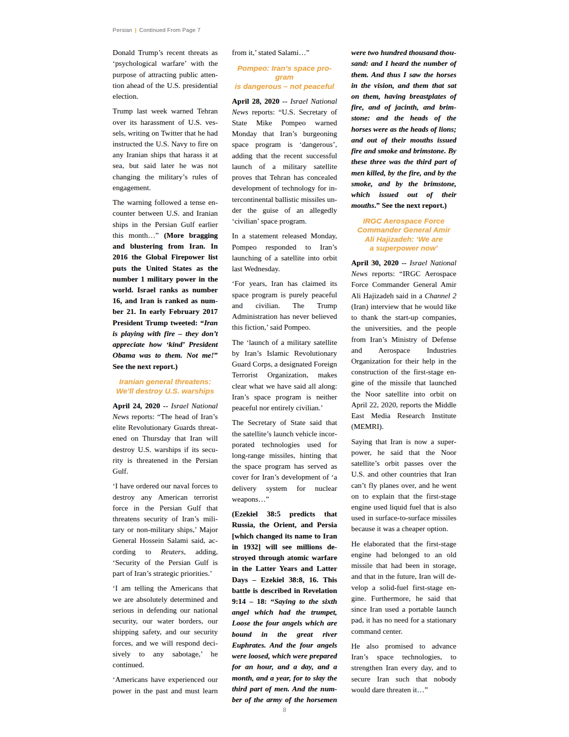Persian | Continued From Page 7
Donald Trump’s recent threats as ‘psychological warfare’ with the purpose of attracting public attention ahead of the U.S. presidential election.
Trump last week warned Tehran over its harassment of U.S. vessels, writing on Twitter that he had instructed the U.S. Navy to fire on any Iranian ships that harass it at sea, but said later he was not changing the military’s rules of engagement.
The warning followed a tense encounter between U.S. and Iranian ships in the Persian Gulf earlier this month…” (More bragging and blustering from Iran. In 2016 the Global Firepower list puts the United States as the number 1 military power in the world. Israel ranks as number 16, and Iran is ranked as number 21. In early February 2017 President Trump tweeted: “Iran is playing with fire – they don’t appreciate how ‘kind’ President Obama was to them. Not me!” See the next report.)
Iranian general threatens:
We’ll destroy U.S. warships
April 24, 2020 -- Israel National News reports: “The head of Iran’s elite Revolutionary Guards threatened on Thursday that Iran will destroy U.S. warships if its security is threatened in the Persian Gulf.
‘I have ordered our naval forces to destroy any American terrorist force in the Persian Gulf that threatens security of Iran’s military or non-military ships,’ Major General Hossein Salami said, according to Reuters, adding, ‘Security of the Persian Gulf is part of Iran’s strategic priorities.’
‘I am telling the Americans that we are absolutely determined and serious in defending our national security, our water borders, our shipping safety, and our security forces, and we will respond decisively to any sabotage,’ he continued.
‘Americans have experienced our power in the past and must learn from it,’ stated Salami…”
Pompeo: Iran’s space program
is dangerous – not peaceful
April 28, 2020 -- Israel National News reports: “U.S. Secretary of State Mike Pompeo warned Monday that Iran’s burgeoning space program is ‘dangerous’, adding that the recent successful launch of a military satellite proves that Tehran has concealed development of technology for intercontinental ballistic missiles under the guise of an allegedly ‘civilian’ space program.
In a statement released Monday, Pompeo responded to Iran’s launching of a satellite into orbit last Wednesday.
‘For years, Iran has claimed its space program is purely peaceful and civilian. The Trump Administration has never believed this fiction,’ said Pompeo.
The ‘launch of a military satellite by Iran’s Islamic Revolutionary Guard Corps, a designated Foreign Terrorist Organization, makes clear what we have said all along: Iran’s space program is neither peaceful nor entirely civilian.’
The Secretary of State said that the satellite’s launch vehicle incorporated technologies used for long-range missiles, hinting that the space program has served as cover for Iran’s development of ‘a delivery system for nuclear weapons…”
(Ezekiel 38:5 predicts that Russia, the Orient, and Persia [which changed its name to Iran in 1932] will see millions destroyed through atomic warfare in the Latter Years and Latter Days – Ezekiel 38:8, 16. This battle is described in Revelation 9:14 – 18: “Saying to the sixth angel which had the trumpet, Loose the four angels which are bound in the great river Euphrates. And the four angels were loosed, which were prepared for an hour, and a day, and a month, and a year, for to slay the third part of men. And the number of the army of the horsemen were two hundred thousand thousand: and I heard the number of them. And thus I saw the horses in the vision, and them that sat on them, having breastplates of fire, and of jacinth, and brimstone: and the heads of the horses were as the heads of lions; and out of their mouths issued fire and smoke and brimstone. By these three was the third part of men killed, by the fire, and by the smoke, and by the brimstone, which issued out of their mouths.” See the next report.)
IRGC Aerospace Force
Commander General Amir
Ali Hajizadeh: ‘We are
a superpower now’
April 30, 2020 -- Israel National News reports: “IRGC Aerospace Force Commander General Amir Ali Hajizadeh said in a Channel 2 (Iran) interview that he would like to thank the start-up companies, the universities, and the people from Iran’s Ministry of Defense and Aerospace Industries Organization for their help in the construction of the first-stage engine of the missile that launched the Noor satellite into orbit on April 22, 2020, reports the Middle East Media Research Institute (MEMRI).
Saying that Iran is now a superpower, he said that the Noor satellite’s orbit passes over the U.S. and other countries that Iran can’t fly planes over, and he went on to explain that the first-stage engine used liquid fuel that is also used in surface-to-surface missiles because it was a cheaper option.
He elaborated that the first-stage engine had belonged to an old missile that had been in storage, and that in the future, Iran will develop a solid-fuel first-stage engine. Furthermore, he said that since Iran used a portable launch pad, it has no need for a stationary command center.
He also promised to advance Iran’s space technologies, to strengthen Iran every day, and to secure Iran such that nobody would dare threaten it…”
8